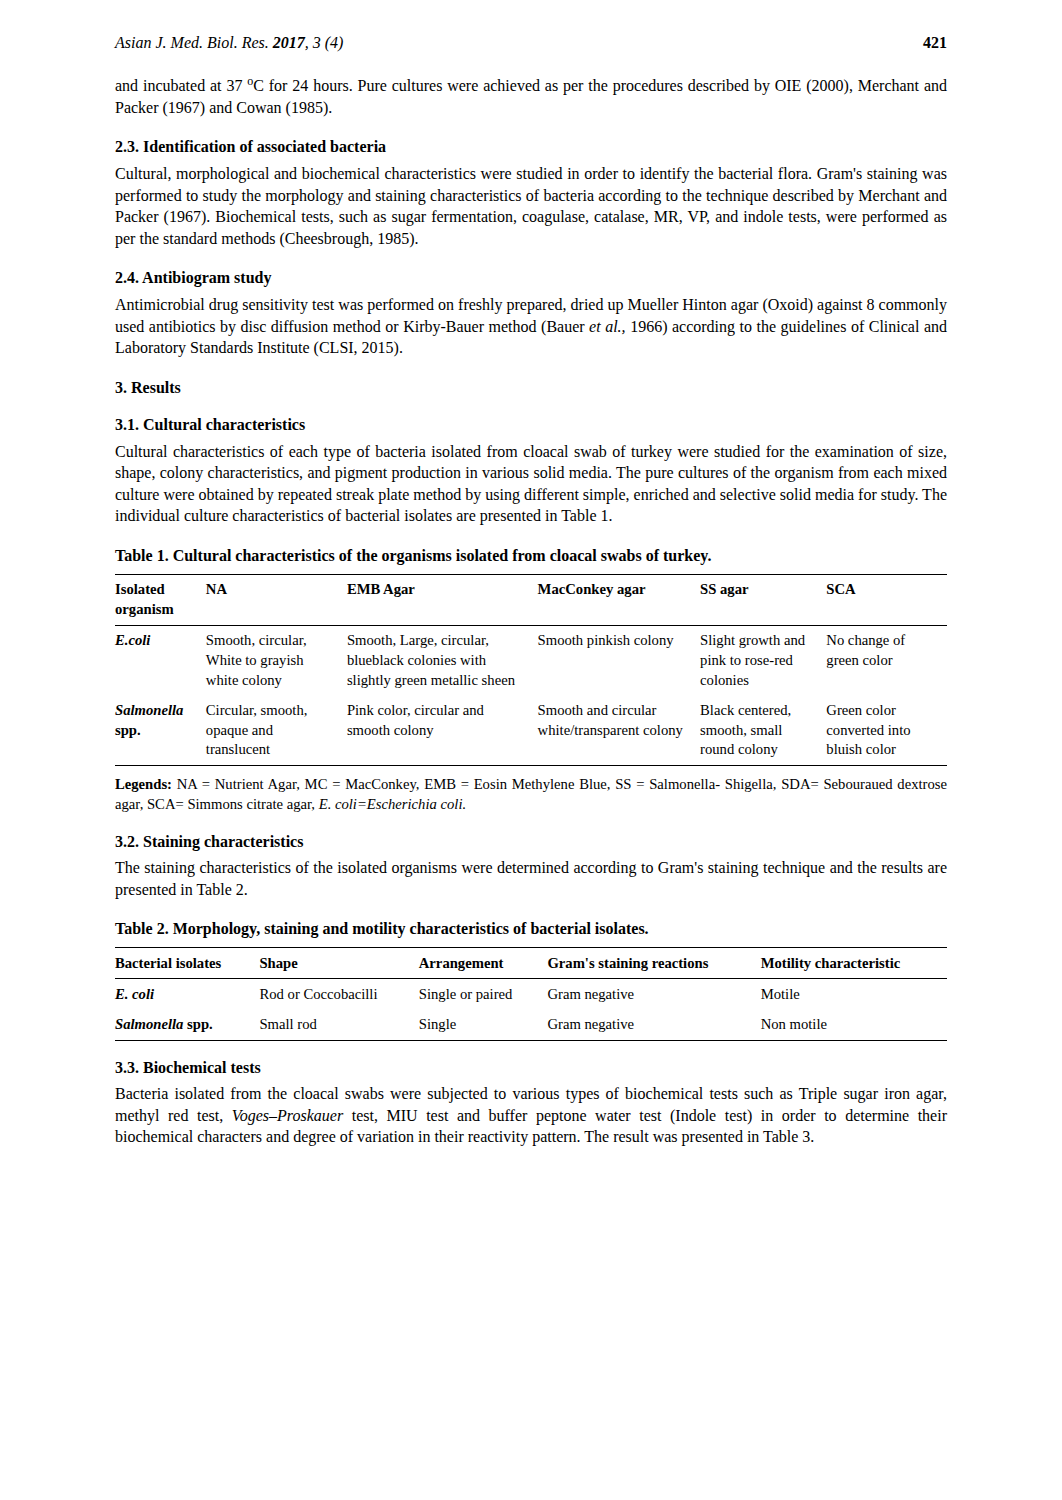Asian J. Med. Biol. Res. 2017, 3 (4) 421
and incubated at 37 oC for 24 hours. Pure cultures were achieved as per the procedures described by OIE (2000), Merchant and Packer (1967) and Cowan (1985).
2.3. Identification of associated bacteria
Cultural, morphological and biochemical characteristics were studied in order to identify the bacterial flora. Gram's staining was performed to study the morphology and staining characteristics of bacteria according to the technique described by Merchant and Packer (1967). Biochemical tests, such as sugar fermentation, coagulase, catalase, MR, VP, and indole tests, were performed as per the standard methods (Cheesbrough, 1985).
2.4. Antibiogram study
Antimicrobial drug sensitivity test was performed on freshly prepared, dried up Mueller Hinton agar (Oxoid) against 8 commonly used antibiotics by disc diffusion method or Kirby-Bauer method (Bauer et al., 1966) according to the guidelines of Clinical and Laboratory Standards Institute (CLSI, 2015).
3. Results
3.1. Cultural characteristics
Cultural characteristics of each type of bacteria isolated from cloacal swab of turkey were studied for the examination of size, shape, colony characteristics, and pigment production in various solid media. The pure cultures of the organism from each mixed culture were obtained by repeated streak plate method by using different simple, enriched and selective solid media for study. The individual culture characteristics of bacterial isolates are presented in Table 1.
Table 1. Cultural characteristics of the organisms isolated from cloacal swabs of turkey.
| Isolated organism | NA | EMB Agar | MacConkey agar | SS agar | SCA |
| --- | --- | --- | --- | --- | --- |
| E.coli | Smooth, circular, White to grayish white colony | Smooth, Large, circular, blueblack colonies with slightly green metallic sheen | Smooth pinkish colony | Slight growth and pink to rose-red colonies | No change of green color |
| Salmonella spp. | Circular, smooth, opaque and translucent | Pink color, circular and smooth colony | Smooth and circular white/transparent colony | Black centered, smooth, small round colony | Green color converted into bluish color |
Legends: NA = Nutrient Agar, MC = MacConkey, EMB = Eosin Methylene Blue, SS = Salmonella- Shigella, SDA= Sebouraued dextrose agar, SCA= Simmons citrate agar, E. coli=Escherichia coli.
3.2. Staining characteristics
The staining characteristics of the isolated organisms were determined according to Gram's staining technique and the results are presented in Table 2.
Table 2. Morphology, staining and motility characteristics of bacterial isolates.
| Bacterial isolates | Shape | Arrangement | Gram's staining reactions | Motility characteristic |
| --- | --- | --- | --- | --- |
| E. coli | Rod or Coccobacilli | Single or paired | Gram negative | Motile |
| Salmonella spp. | Small rod | Single | Gram negative | Non motile |
3.3. Biochemical tests
Bacteria isolated from the cloacal swabs were subjected to various types of biochemical tests such as Triple sugar iron agar, methyl red test, Voges–Proskauer test, MIU test and buffer peptone water test (Indole test) in order to determine their biochemical characters and degree of variation in their reactivity pattern. The result was presented in Table 3.